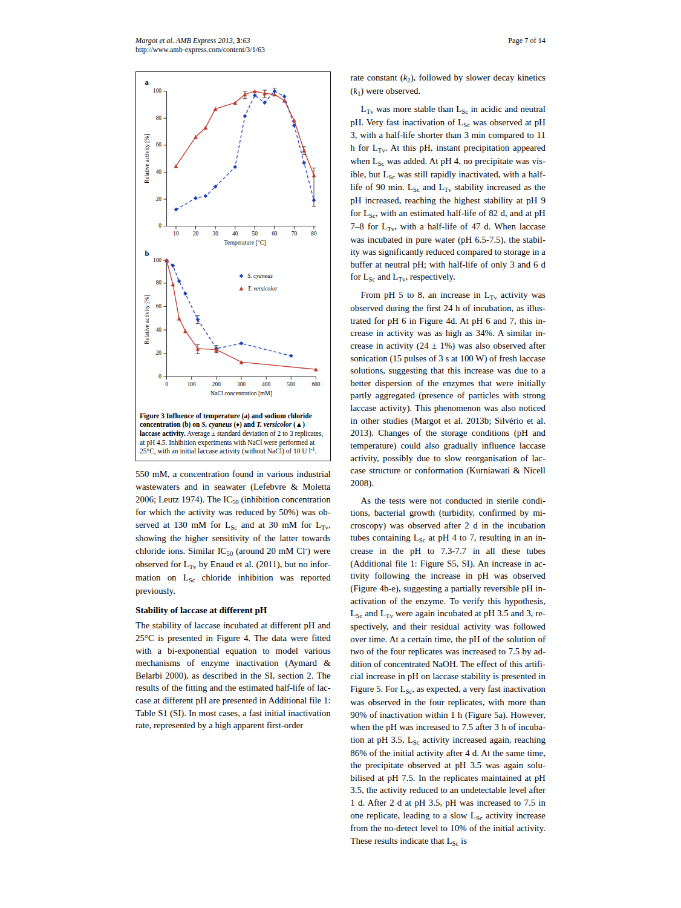Margot et al. AMB Express 2013, 3:63
http://www.amb-express.com/content/3/1/63
Page 7 of 14
a 0 20 40 60 80 100 10 20 30 40 50 60 70 80 Temperature [°C] Relative activity [%] b 0 20 40 60 80 100 0 100 200 300 400 500 600 NaCl concentration [mM] Relative activity [%] S. cyaneus T. versicolor
Figure 3 Influence of temperature (a) and sodium chloride concentration (b) on S. cyaneus (♦) and T. versicolor (▲) laccase activity. Average ± standard deviation of 2 to 3 replicates, at pH 4.5. Inhibition experiments with NaCl were performed at 25°C, with an initial laccase activity (without NaCl) of 10 U l-1.
550 mM, a concentration found in various industrial wastewaters and in seawater (Lefebvre & Moletta 2006; Leutz 1974). The IC50 (inhibition concentration for which the activity was reduced by 50%) was observed at 130 mM for LSc and at 30 mM for LTv, showing the higher sensitivity of the latter towards chloride ions. Similar IC50 (around 20 mM Cl-) were observed for LTv by Enaud et al. (2011), but no information on LSc chloride inhibition was reported previously.
Stability of laccase at different pH
The stability of laccase incubated at different pH and 25°C is presented in Figure 4. The data were fitted with a bi-exponential equation to model various mechanisms of enzyme inactivation (Aymard & Belarbi 2000), as described in the SI, section 2. The results of the fitting and the estimated half-life of laccase at different pH are presented in Additional file 1: Table S1 (SI). In most cases, a fast initial inactivation rate, represented by a high apparent first-order
rate constant (k 2), followed by slower decay kinetics (k 1) were observed.
LTv was more stable than LSc in acidic and neutral pH. Very fast inactivation of LSc was observed at pH 3, with a half-life shorter than 3 min compared to 11 h for LTv. At this pH, instant precipitation appeared when LSc was added. At pH 4, no precipitate was visible, but LSc was still rapidly inactivated, with a half-life of 90 min. LSc and LTv stability increased as the pH increased, reaching the highest stability at pH 9 for LSc, with an estimated half-life of 82 d, and at pH 7–8 for LTv, with a half-life of 47 d. When laccase was incubated in pure water (pH 6.5-7.5), the stability was significantly reduced compared to storage in a buffer at neutral pH; with half-life of only 3 and 6 d for LSc and LTv, respectively.
From pH 5 to 8, an increase in LTv activity was observed during the first 24 h of incubation, as illustrated for pH 6 in Figure 4d. At pH 6 and 7, this increase in activity was as high as 34%. A similar increase in activity (24 ± 1%) was also observed after sonication (15 pulses of 3 s at 100 W) of fresh laccase solutions, suggesting that this increase was due to a better dispersion of the enzymes that were initially partly aggregated (presence of particles with strong laccase activity). This phenomenon was also noticed in other studies (Margot et al. 2013b; Silvério et al. 2013). Changes of the storage conditions (pH and temperature) could also gradually influence laccase activity, possibly due to slow reorganisation of laccase structure or conformation (Kurniawati & Nicell 2008).
As the tests were not conducted in sterile conditions, bacterial growth (turbidity, confirmed by microscopy) was observed after 2 d in the incubation tubes containing LSc at pH 4 to 7, resulting in an increase in the pH to 7.3-7.7 in all these tubes (Additional file 1: Figure S5, SI). An increase in activity following the increase in pH was observed (Figure 4b-e), suggesting a partially reversible pH inactivation of the enzyme. To verify this hypothesis, LSc and LTv were again incubated at pH 3.5 and 3, respectively, and their residual activity was followed over time. At a certain time, the pH of the solution of two of the four replicates was increased to 7.5 by addition of concentrated NaOH. The effect of this artificial increase in pH on laccase stability is presented in Figure 5. For LSc, as expected, a very fast inactivation was observed in the four replicates, with more than 90% of inactivation within 1 h (Figure 5a). However, when the pH was increased to 7.5 after 3 h of incubation at pH 3.5, LSc activity increased again, reaching 86% of the initial activity after 4 d. At the same time, the precipitate observed at pH 3.5 was again solubilised at pH 7.5. In the replicates maintained at pH 3.5, the activity reduced to an undetectable level after 1 d. After 2 d at pH 3.5, pH was increased to 7.5 in one replicate, leading to a slow LSc activity increase from the no-detect level to 10% of the initial activity. These results indicate that LSc is